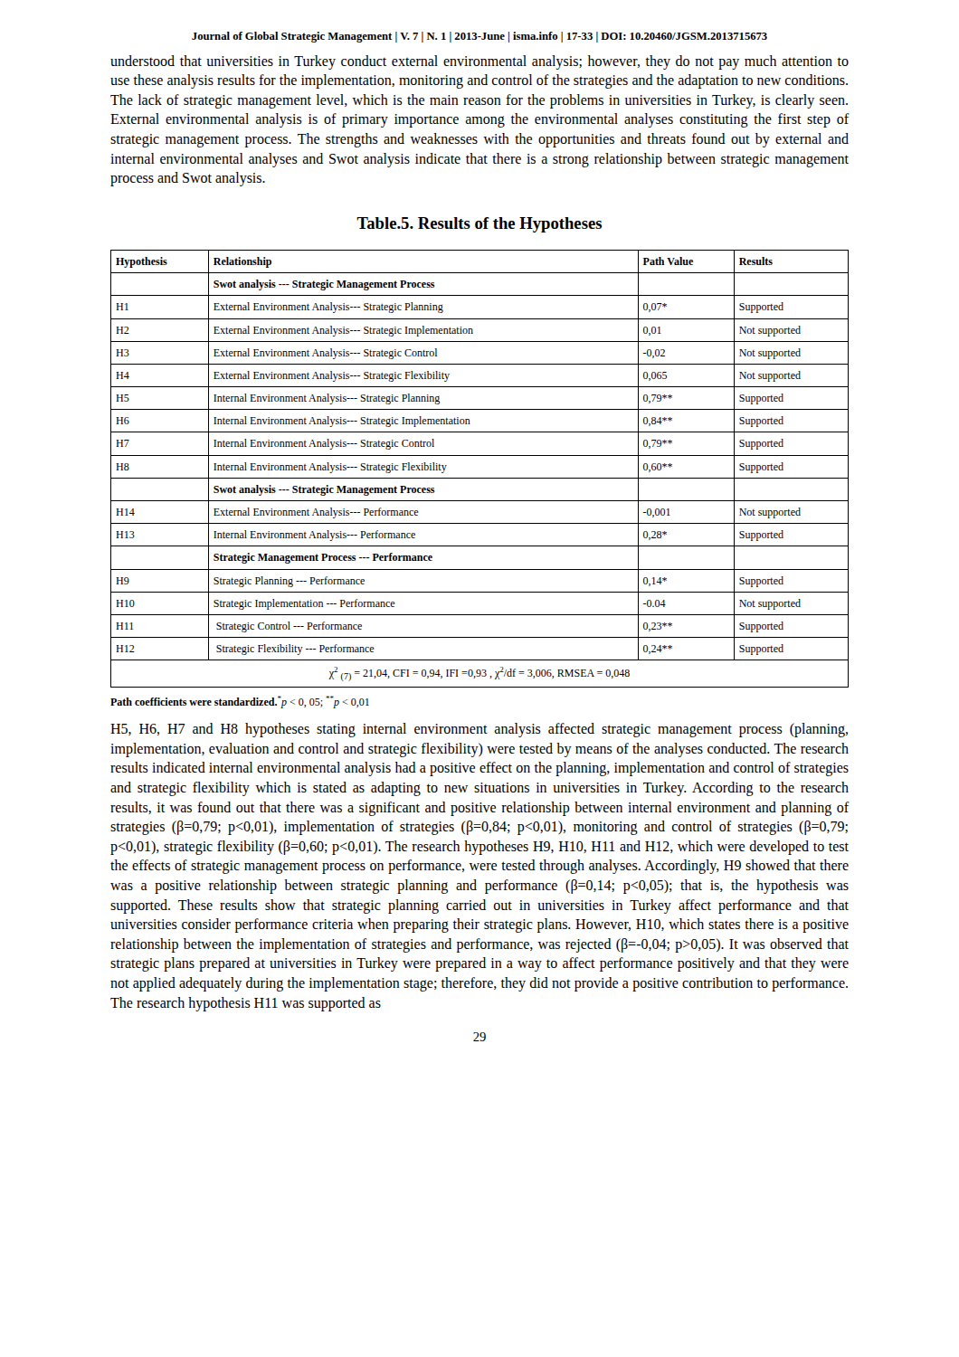Journal of Global Strategic Management | V. 7 | N. 1 | 2013-June | isma.info | 17-33 | DOI: 10.20460/JGSM.2013715673
understood that universities in Turkey conduct external environmental analysis; however, they do not pay much attention to use these analysis results for the implementation, monitoring and control of the strategies and the adaptation to new conditions. The lack of strategic management level, which is the main reason for the problems in universities in Turkey, is clearly seen. External environmental analysis is of primary importance among the environmental analyses constituting the first step of strategic management process. The strengths and weaknesses with the opportunities and threats found out by external and internal environmental analyses and Swot analysis indicate that there is a strong relationship between strategic management process and Swot analysis.
Table.5. Results of the Hypotheses
| Hypothesis | Relationship | Path Value | Results |
| --- | --- | --- | --- |
| | Swot analysis --- Strategic Management Process | | |
| H1 | External Environment Analysis--- Strategic Planning | 0,07* | Supported |
| H2 | External Environment Analysis--- Strategic Implementation | 0,01 | Not supported |
| H3 | External Environment Analysis--- Strategic Control | -0,02 | Not supported |
| H4 | External Environment Analysis--- Strategic Flexibility | 0,065 | Not supported |
| H5 | Internal Environment Analysis--- Strategic Planning | 0,79** | Supported |
| H6 | Internal Environment Analysis--- Strategic Implementation | 0,84** | Supported |
| H7 | Internal Environment Analysis--- Strategic Control | 0,79** | Supported |
| H8 | Internal Environment Analysis--- Strategic Flexibility | 0,60** | Supported |
| | Swot analysis --- Strategic Management Process | | |
| H14 | External Environment Analysis--- Performance | -0,001 | Not supported |
| H13 | Internal Environment Analysis--- Performance | 0,28* | Supported |
| | Strategic Management Process --- Performance | | |
| H9 | Strategic Planning --- Performance | 0,14* | Supported |
| H10 | Strategic Implementation --- Performance | -0.04 | Not supported |
| H11 | Strategic Control --- Performance | 0,23** | Supported |
| H12 | Strategic Flexibility --- Performance | 0,24** | Supported |
| χ 2 (7) = 21,04, CFI = 0,94, IFI =0,93 , χ 2 /df = 3,006, RMSEA = 0,048 |
Path coefficients were standardized.*p < 0, 05; **p < 0,01
H5, H6, H7 and H8 hypotheses stating internal environment analysis affected strategic management process (planning, implementation, evaluation and control and strategic flexibility) were tested by means of the analyses conducted. The research results indicated internal environmental analysis had a positive effect on the planning, implementation and control of strategies and strategic flexibility which is stated as adapting to new situations in universities in Turkey. According to the research results, it was found out that there was a significant and positive relationship between internal environment and planning of strategies (β=0,79; p<0,01), implementation of strategies (β=0,84; p<0,01), monitoring and control of strategies (β=0,79; p<0,01), strategic flexibility (β=0,60; p<0,01). The research hypotheses H9, H10, H11 and H12, which were developed to test the effects of strategic management process on performance, were tested through analyses. Accordingly, H9 showed that there was a positive relationship between strategic planning and performance (β=0,14; p<0,05); that is, the hypothesis was supported. These results show that strategic planning carried out in universities in Turkey affect performance and that universities consider performance criteria when preparing their strategic plans. However, H10, which states there is a positive relationship between the implementation of strategies and performance, was rejected (β=-0,04; p>0,05). It was observed that strategic plans prepared at universities in Turkey were prepared in a way to affect performance positively and that they were not applied adequately during the implementation stage; therefore, they did not provide a positive contribution to performance. The research hypothesis H11 was supported as
29